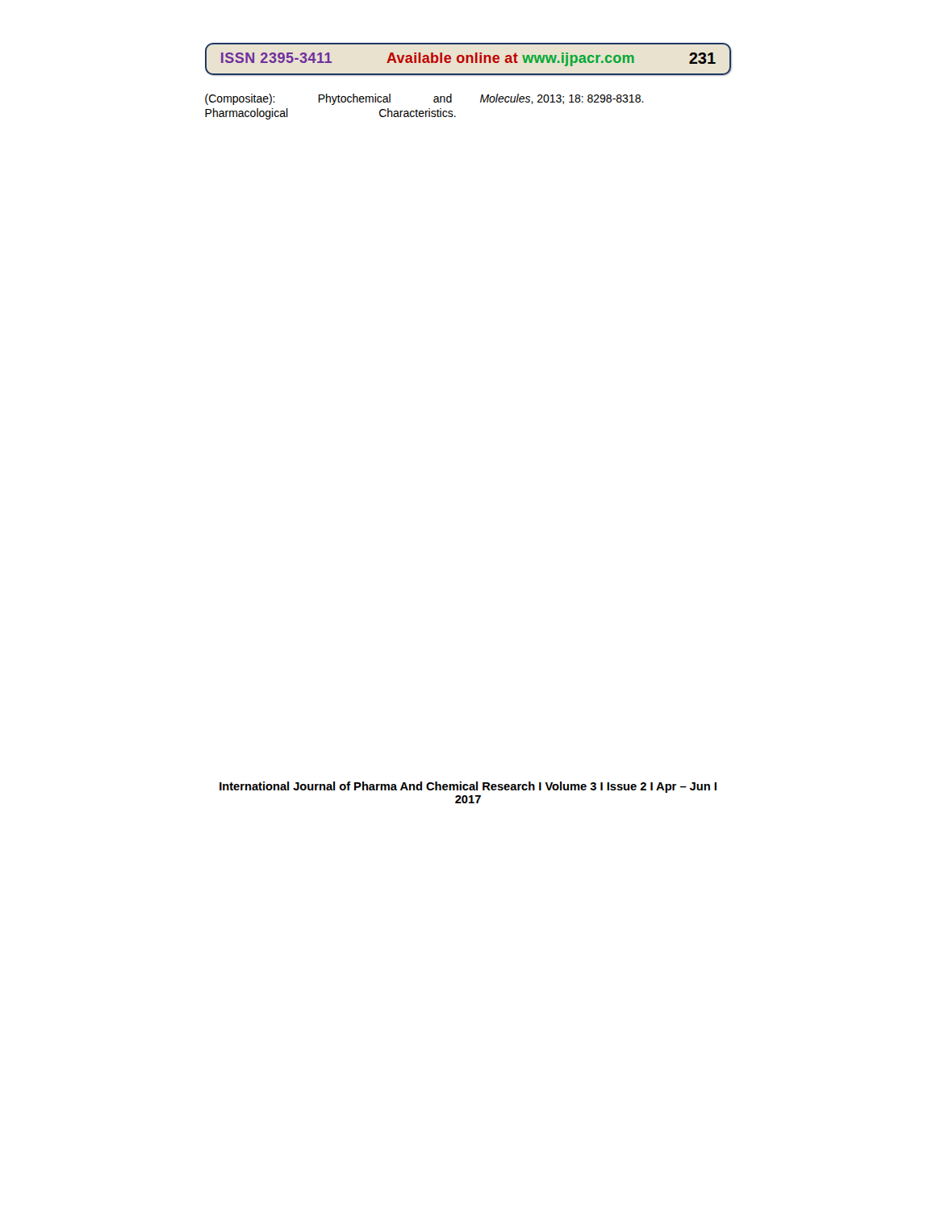ISSN 2395-3411 Available online at www.ijpacr.com 231
(Compositae): Phytochemical and Pharmacological Characteristics.
Molecules, 2013; 18: 8298-8318.
International Journal of Pharma And Chemical Research I Volume 3 I Issue 2 I Apr – Jun I 2017